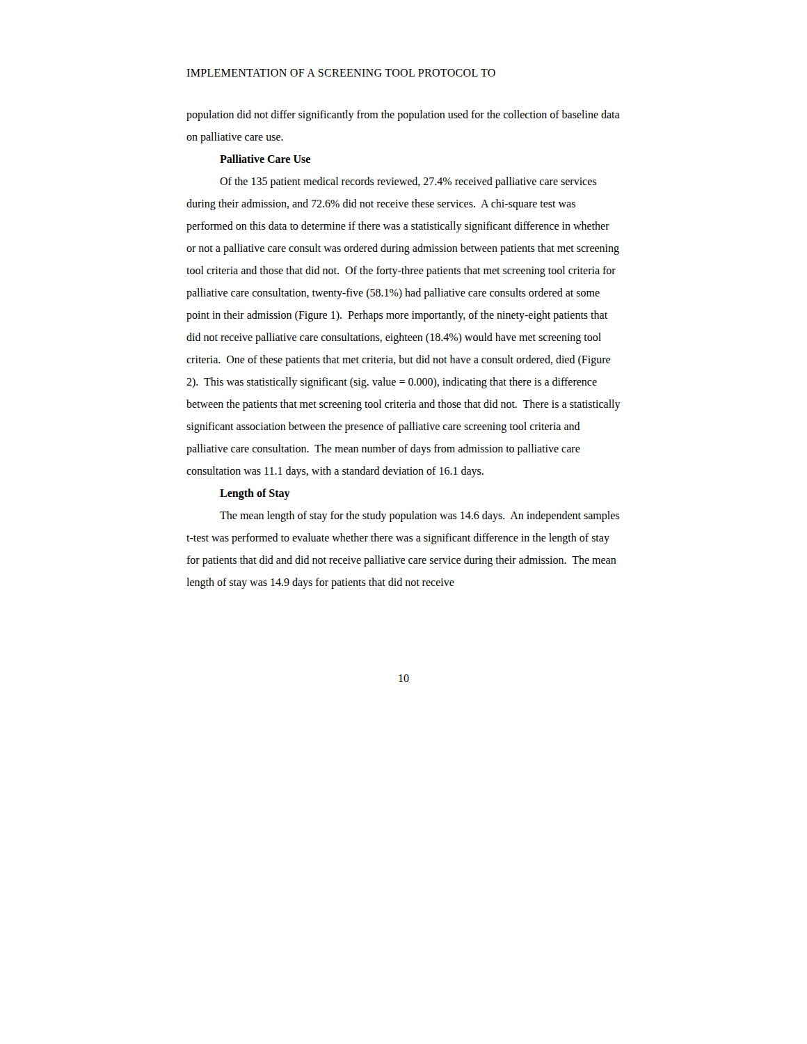IMPLEMENTATION OF A SCREENING TOOL PROTOCOL TO
population did not differ significantly from the population used for the collection of baseline data on palliative care use.
Palliative Care Use
Of the 135 patient medical records reviewed, 27.4% received palliative care services during their admission, and 72.6% did not receive these services. A chi-square test was performed on this data to determine if there was a statistically significant difference in whether or not a palliative care consult was ordered during admission between patients that met screening tool criteria and those that did not. Of the forty-three patients that met screening tool criteria for palliative care consultation, twenty-five (58.1%) had palliative care consults ordered at some point in their admission (Figure 1). Perhaps more importantly, of the ninety-eight patients that did not receive palliative care consultations, eighteen (18.4%) would have met screening tool criteria. One of these patients that met criteria, but did not have a consult ordered, died (Figure 2). This was statistically significant (sig. value = 0.000), indicating that there is a difference between the patients that met screening tool criteria and those that did not. There is a statistically significant association between the presence of palliative care screening tool criteria and palliative care consultation. The mean number of days from admission to palliative care consultation was 11.1 days, with a standard deviation of 16.1 days.
Length of Stay
The mean length of stay for the study population was 14.6 days. An independent samples t-test was performed to evaluate whether there was a significant difference in the length of stay for patients that did and did not receive palliative care service during their admission. The mean length of stay was 14.9 days for patients that did not receive
10